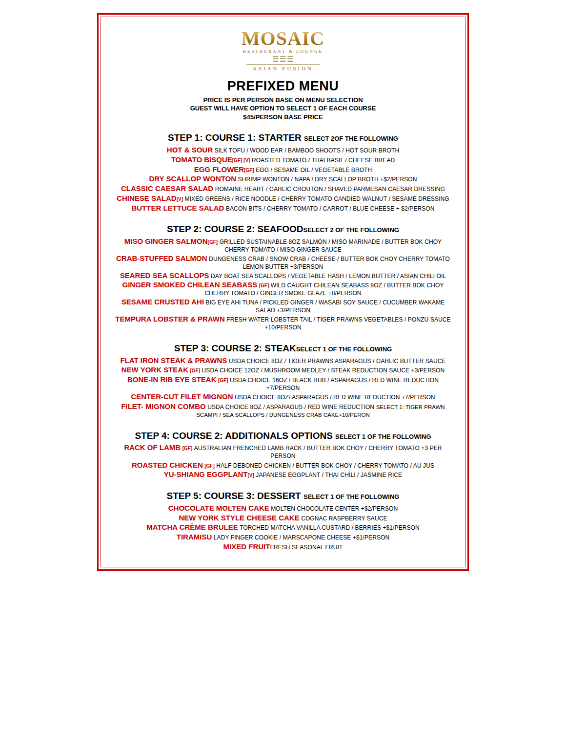MOSAIC
RESTAURANT & LOUNGE
☰☰☰
ASIAN FUSION
PREFIXED MENU
PRICE IS PER PERSON BASE ON MENU SELECTION
GUEST WILL HAVE OPTION TO SELECT 1 OF EACH COURSE
$45/PERSON BASE PRICE
STEP 1: COURSE 1: STARTER SELECT 2OF THE FOLLOWING
HOT & SOUR SILK TOFU / WOOD EAR / BAMBOO SHOOTS / HOT SOUR BROTH
TOMATO BISQUE[GF] [V] ROASTED TOMATO / THAI BASIL / CHEESE BREAD
EGG FLOWER[GF] EGG / SESAME OIL / VEGETABLE BROTH
DRY SCALLOP WONTON SHRIMP WONTON / NAPA / DRY SCALLOP BROTH +$2/PERSON
CLASSIC CAESAR SALAD ROMAINE HEART / GARLIC CROUTON / SHAVED PARMESAN CAESAR DRESSING
CHINESE SALAD[V] MIXED GREENS / RICE NOODLE / CHERRY TOMATO CANDIED WALNUT / SESAME DRESSING
BUTTER LETTUCE SALAD BACON BITS / CHERRY TOMATO / CARROT / BLUE CHEESE + $2/PERSON
STEP 2: COURSE 2: SEAFOODSELECT 2 OF THE FOLLOWING
MISO GINGER SALMON[GF] GRILLED SUSTAINABLE 8OZ SALMON / MISO MARINADE / BUTTER BOK CHOY CHERRY TOMATO / MISO GINGER SAUCE
CRAB-STUFFED SALMON DUNGENESS CRAB / SNOW CRAB / CHEESE / BUTTER BOK CHOY CHERRY TOMATO LEMON BUTTER +3/PERSON
SEARED SEA SCALLOPS DAY BOAT SEA SCALLOPS / VEGETABLE HASH / LEMON BUTTER / ASIAN CHILI OIL
GINGER SMOKED CHILEAN SEABASS [GF] WILD CAUGHT CHILEAN SEABASS 8OZ / BUTTER BOK CHOY CHERRY TOMATO / GINGER SMOKE GLAZE +8/PERSON
SESAME CRUSTED AHI BIG EYE AHI TUNA / PICKLED GINGER / WASABI SOY SAUCE / CUCUMBER WAKAME SALAD +3/PERSON
TEMPURA LOBSTER & PRAWN FRESH WATER LOBSTER TAIL / TIGER PRAWNS VEGETABLES / PONZU SAUCE +10/PERSON
STEP 3: COURSE 2: STEAKSELECT 1 OF THE FOLLOWING
FLAT IRON STEAK & PRAWNS USDA CHOICE 8OZ / TIGER PRAWNS ASPARAGUS / GARLIC BUTTER SAUCE
NEW YORK STEAK [GF] USDA CHOICE 12OZ / MUSHROOM MEDLEY / STEAK REDUCTION SAUCE +3/PERSON
BONE-IN RIB EYE STEAK [GF] USDA CHOICE 16OZ / BLACK RUB / ASPARAGUS / RED WINE REDUCTION +7/PERSON
CENTER-CUT FILET MIGNON USDA CHOICE 8OZ/ ASPARAGUS / RED WINE REDUCTION +7/PERSON
FILET- MIGNON COMBO USDA CHOICE 8OZ / ASPARAGUS / RED WINE REDUCTION SELECT 1: TIGER PRAWN SCAMPI / SEA SCALLOPS / DUNGENESS CRAB CAKE+10/PERON
STEP 4: COURSE 2: ADDITIONALS OPTIONS SELECT 1 OF THE FOLLOWING
RACK OF LAMB [GF] AUSTRALIAN FRENCHED LAMB RACK / BUTTER BOK CHOY / CHERRY TOMATO +3 PER PERSON
ROASTED CHICKEN [GF] HALF DEBONED CHICKEN / BUTTER BOK CHOY / CHERRY TOMATO / AU JUS
YU-SHIANG EGGPLANT[V] JAPANESE EGGPLANT / THAI CHILI / JASMINE RICE
STEP 5: COURSE 3: DESSERT SELECT 1 OF THE FOLLOWING
CHOCOLATE MOLTEN CAKE MOLTEN CHOCOLATE CENTER +$2/PERSON
NEW YORK STYLE CHEESE CAKE COGNAC RASPBERRY SAUCE
MATCHA CRÈME BRULEE TORCHED MATCHA VANILLA CUSTARD / BERRIES +$1/PERSON
TIRAMISU LADY FINGER COOKIE / MARSCAPONE CHEESE +$1/PERSON
MIXED FRUIT FRESH SEASONAL FRUIT